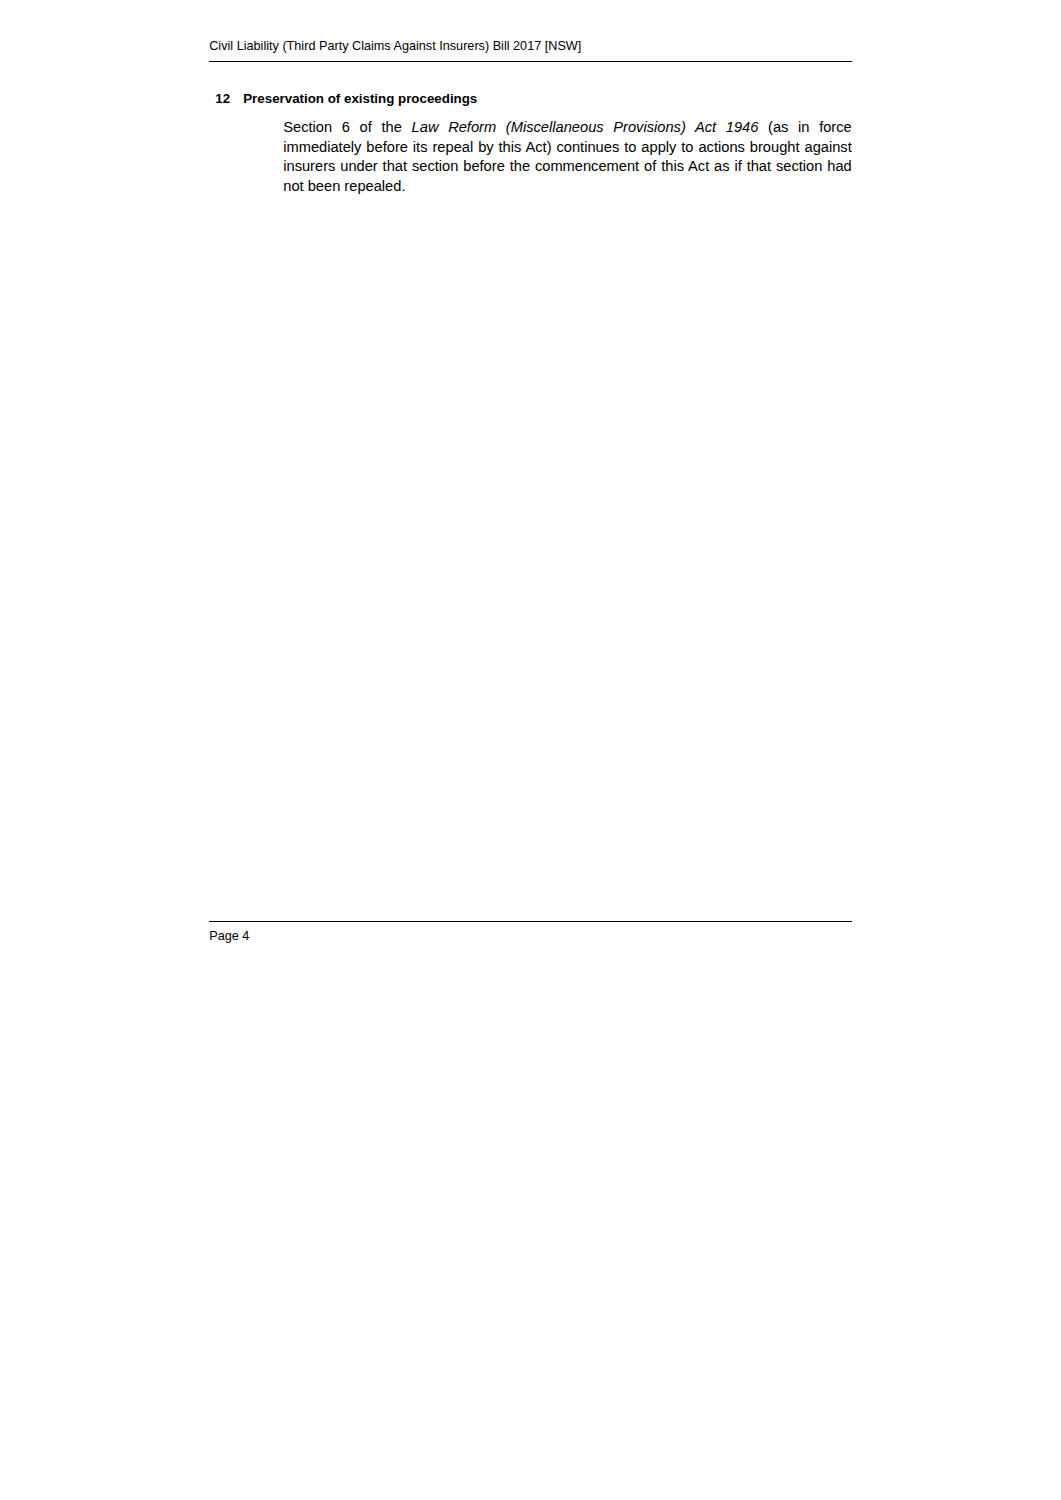Civil Liability (Third Party Claims Against Insurers) Bill 2017 [NSW]
12
Preservation of existing proceedings
Section 6 of the Law Reform (Miscellaneous Provisions) Act 1946 (as in force immediately before its repeal by this Act) continues to apply to actions brought against insurers under that section before the commencement of this Act as if that section had not been repealed.
Page 4